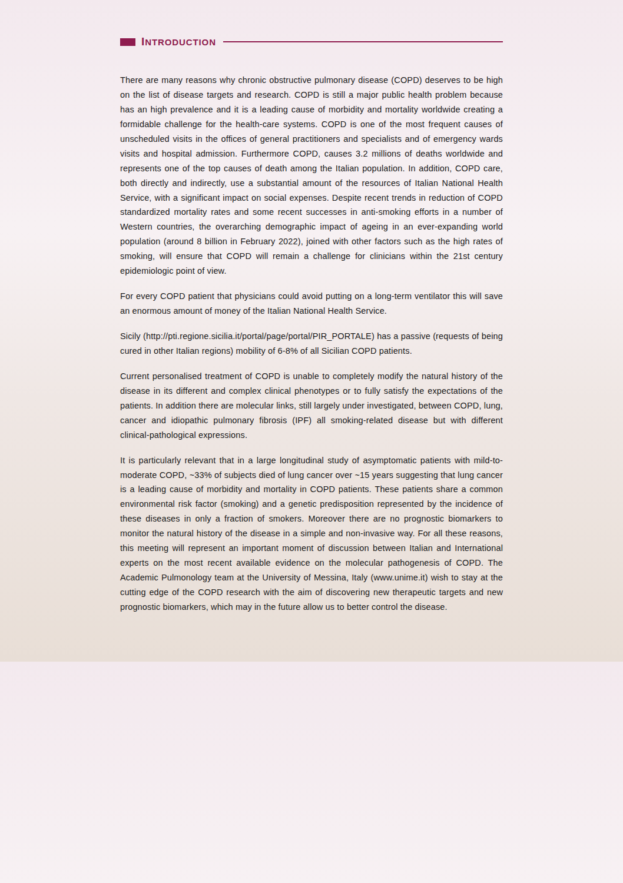Introduction
There are many reasons why chronic obstructive pulmonary disease (COPD) deserves to be high on the list of disease targets and research. COPD is still a major public health problem because has an high prevalence and it is a leading cause of morbidity and mortality worldwide creating a formidable challenge for the health-care systems. COPD is one of the most frequent causes of unscheduled visits in the offices of general practitioners and specialists and of emergency wards visits and hospital admission. Furthermore COPD, causes 3.2 millions of deaths worldwide and represents one of the top causes of death among the Italian population. In addition, COPD care, both directly and indirectly, use a substantial amount of the resources of Italian National Health Service, with a significant impact on social expenses. Despite recent trends in reduction of COPD standardized mortality rates and some recent successes in anti-smoking efforts in a number of Western countries, the overarching demographic impact of ageing in an ever-expanding world population (around 8 billion in February 2022), joined with other factors such as the high rates of smoking, will ensure that COPD will remain a challenge for clinicians within the 21st century epidemiologic point of view.
For every COPD patient that physicians could avoid putting on a long-term ventilator this will save an enormous amount of money of the Italian National Health Service.
Sicily (http://pti.regione.sicilia.it/portal/page/portal/PIR_PORTALE) has a passive (requests of being cured in other Italian regions) mobility of 6-8% of all Sicilian COPD patients.
Current personalised treatment of COPD is unable to completely modify the natural history of the disease in its different and complex clinical phenotypes or to fully satisfy the expectations of the patients. In addition there are molecular links, still largely under investigated, between COPD, lung, cancer and idiopathic pulmonary fibrosis (IPF) all smoking-related disease but with different clinical-pathological expressions.
It is particularly relevant that in a large longitudinal study of asymptomatic patients with mild-to-moderate COPD, ~33% of subjects died of lung cancer over ~15 years suggesting that lung cancer is a leading cause of morbidity and mortality in COPD patients. These patients share a common environmental risk factor (smoking) and a genetic predisposition represented by the incidence of these diseases in only a fraction of smokers. Moreover there are no prognostic biomarkers to monitor the natural history of the disease in a simple and non-invasive way. For all these reasons, this meeting will represent an important moment of discussion between Italian and International experts on the most recent available evidence on the molecular pathogenesis of COPD. The Academic Pulmonology team at the University of Messina, Italy (www.unime.it) wish to stay at the cutting edge of the COPD research with the aim of discovering new therapeutic targets and new prognostic biomarkers, which may in the future allow us to better control the disease.